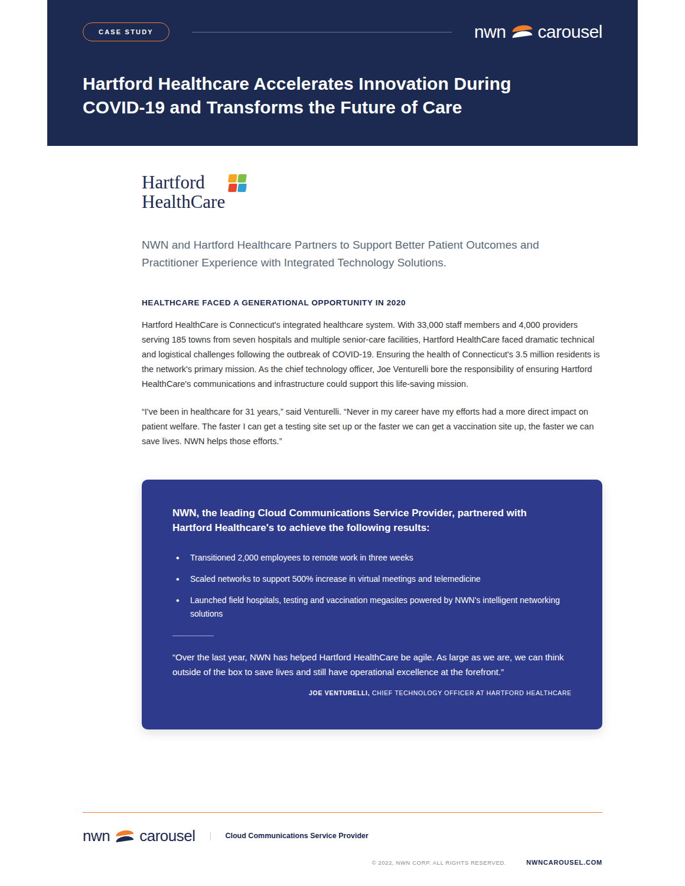CASE STUDY
nwn carousel
Hartford Healthcare Accelerates Innovation During
COVID-19 and Transforms the Future of Care
Hartford
HealthCare
NWN and Hartford Healthcare Partners to Support Better Patient Outcomes and Practitioner Experience with Integrated Technology Solutions.
Healthcare faced a generational opportunity in 2020
Hartford HealthCare is Connecticut's integrated healthcare system. With 33,000 staff members and 4,000 providers serving 185 towns from seven hospitals and multiple senior-care facilities, Hartford HealthCare faced dramatic technical and logistical challenges following the outbreak of COVID-19. Ensuring the health of Connecticut's 3.5 million residents is the network's primary mission. As the chief technology officer, Joe Venturelli bore the responsibility of ensuring Hartford HealthCare's communications and infrastructure could support this life-saving mission.
“I've been in healthcare for 31 years,” said Venturelli. “Never in my career have my efforts had a more direct impact on patient welfare. The faster I can get a testing site set up or the faster we can get a vaccination site up, the faster we can save lives. NWN helps those efforts.”
NWN, the leading Cloud Communications Service Provider, partnered with Hartford Healthcare's to achieve the following results:
Transitioned 2,000 employees to remote work in three weeks
Scaled networks to support 500% increase in virtual meetings and telemedicine
Launched field hospitals, testing and vaccination megasites powered by NWN's intelligent networking solutions
“Over the last year, NWN has helped Hartford HealthCare be agile. As large as we are, we can think outside of the box to save lives and still have operational excellence at the forefront.”
Joe Venturelli, Chief Technology Officer at Hartford Healthcare
nwn carousel
Cloud Communications Service Provider
© 2022, NWN Corp. All rights reserved. NWNCAROUSEL.COM